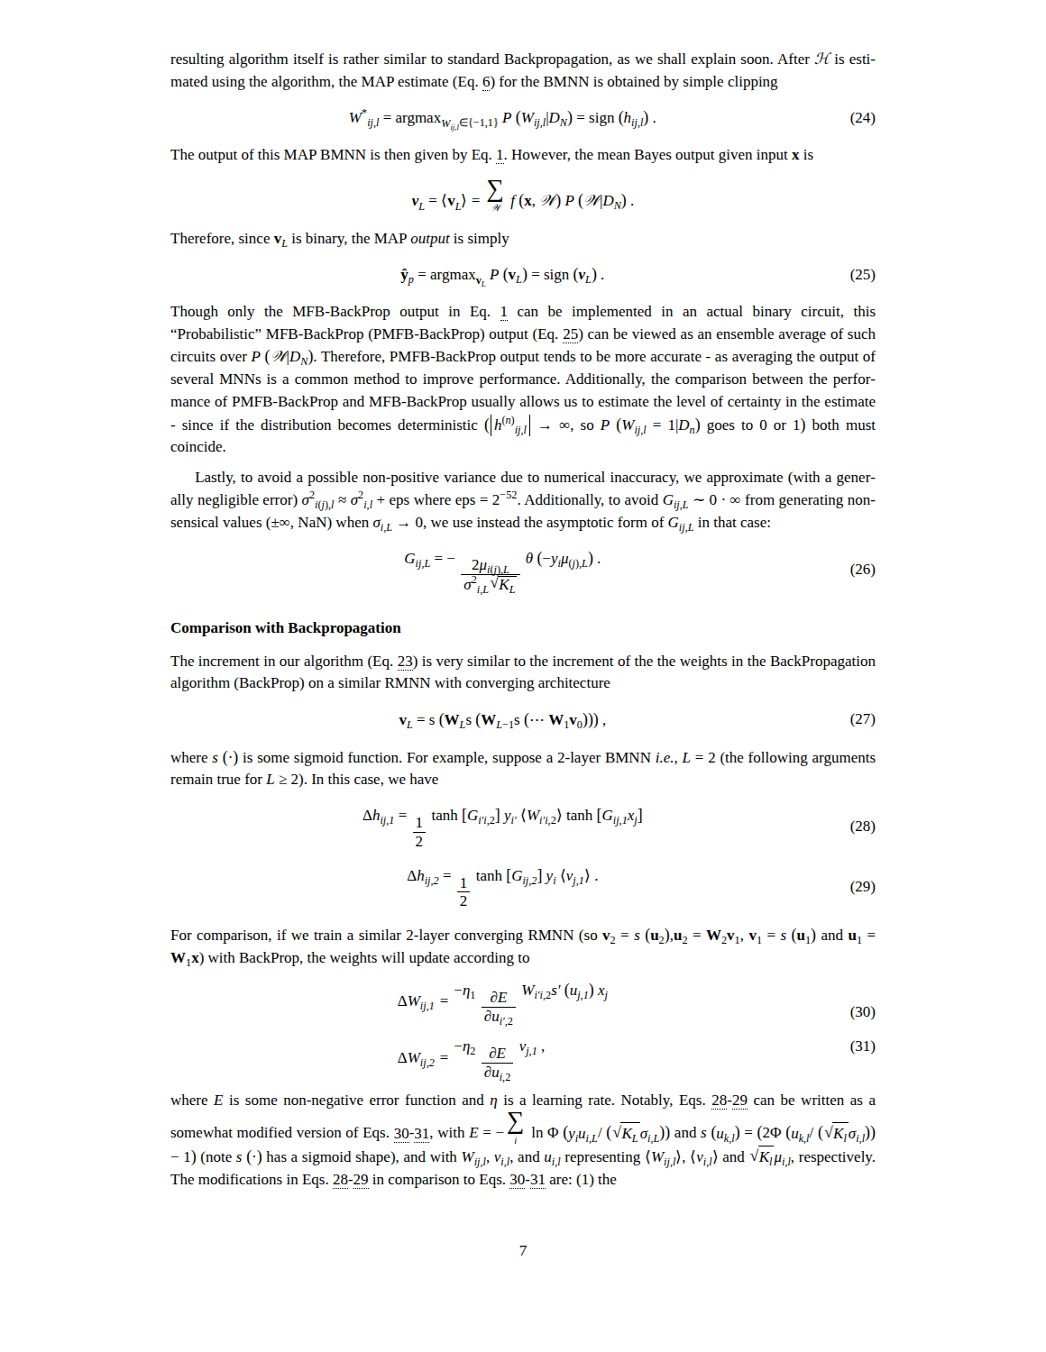resulting algorithm itself is rather similar to standard Backpropagation, as we shall explain soon. After ℋ is estimated using the algorithm, the MAP estimate (Eq. 6) for the BMNN is obtained by simple clipping
W*ij,l = argmaxWij,l∈{−1,1} P (Wij,l|DN) = sign (hij,l) .
(24)
The output of this MAP BMNN is then given by Eq. 1. However, the mean Bayes output given input x is
νL = ⟨vL⟩ = ∑𝒲 f (x, 𝒲) P (𝒲|DN) .
Therefore, since vL is binary, the MAP output is simply
ŷp = argmaxvL P (vL) = sign (νL) .
(25)
Though only the MFB-BackProp output in Eq. 1 can be implemented in an actual binary circuit, this “Probabilistic” MFB-BackProp (PMFB-BackProp) output (Eq. 25) can be viewed as an ensemble average of such circuits over P (𝒲|DN). Therefore, PMFB-BackProp output tends to be more accurate - as averaging the output of several MNNs is a common method to improve performance. Additionally, the comparison between the performance of PMFB-BackProp and MFB-BackProp usually allows us to estimate the level of certainty in the estimate - since if the distribution becomes deterministic (h(n)ij,l → ∞, so P (Wij,l = 1|Dn) goes to 0 or 1) both must coincide.
Lastly, to avoid a possible non-positive variance due to numerical inaccuracy, we approximate (with a generally negligible error) σ2i(j),l ≈ σ2i,l + eps where eps = 2−52. Additionally, to avoid Gij,L ∼ 0 · ∞ from generating nonsensical values (±∞, NaN) when σi,L → 0, we use instead the asymptotic form of Gij,L in that case:
Gij,L = − 2μi(j),L σ2i,LKL θ (−yi μ(j),L) .
(26)
Comparison with Backpropagation
The increment in our algorithm (Eq. 23) is very similar to the increment of the the weights in the BackPropagation algorithm (BackProp) on a similar RMNN with converging architecture
vL = s (WLs (WL−1s (⋯ W1v0))) ,
(27)
where s (·) is some sigmoid function. For example, suppose a 2-layer BMNN i.e., L = 2 (the following arguments remain true for L ≥ 2). In this case, we have
Δhij,1 = 12 tanh [Gi′i,2] yi′ ⟨Wi′i,2⟩ tanh [Gij,1 xj]
(28)
Δhij,2 = 12 tanh [Gij,2] yi ⟨vj,1⟩ .
(29)
For comparison, if we train a similar 2-layer converging RMNN (so v2 = s (u2),u2 = W2v1, v1 = s (u1) and u1 = W1x) with BackProp, the weights will update according to
ΔWij,1
=
−η1 ∂E∂ui′,2 Wi′i,2s′ (uj,1) xj
ΔWij,2
=
−η2 ∂E∂ui,2 vj,1 ,
(30)
(31)
where E is some non-negative error function and η is a learning rate. Notably, Eqs. 28-29 can be written as a somewhat modified version of Eqs. 30-31, with E = −∑i ln Φ (yi ui,L/ (KL σi,L)) and s (uk,l) = (2Φ (uk,l/ (Kl σi,l)) − 1) (note s (·) has a sigmoid shape), and with Wij,l, vi,l, and ui,l representing ⟨Wij,l⟩, ⟨vi,l⟩ and Kl μi,l, respectively. The modifications in Eqs. 28-29 in comparison to Eqs. 30-31 are: (1) the
7